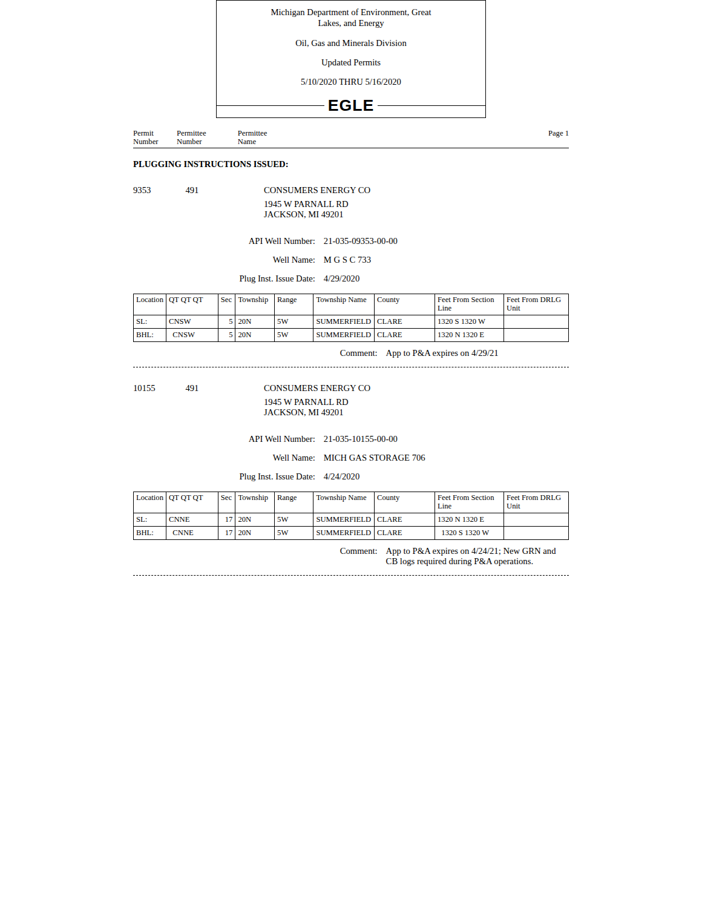Michigan Department of Environment, Great
Lakes, and Energy
Oil, Gas and Minerals Division
Updated Permits
5/10/2020 THRU 5/16/2020
EGLE
| Permit Number | Permittee Number | Permittee Name | Page 1 |
PLUGGING INSTRUCTIONS ISSUED:
9353
491
CONSUMERS ENERGY CO
1945 W PARNALL RD
JACKSON, MI 49201
API Well Number: 21-035-09353-00-00
Well Name: M G S C 733
Plug Inst. Issue Date: 4/29/2020
| Location | QT QT QT | Sec | Township | Range | Township Name | County | Feet From Section Line | Feet From DRLG Unit |
| --- | --- | --- | --- | --- | --- | --- | --- | --- |
| SL: | CNSW | 5 | 20N | 5W | SUMMERFIELD | CLARE | 1320 S 1320 W | |
| BHL: | CNSW | 5 | 20N | 5W | SUMMERFIELD | CLARE | 1320 N 1320 E | |
Comment:
App to P&A expires on 4/29/21
10155
491
CONSUMERS ENERGY CO
1945 W PARNALL RD
JACKSON, MI 49201
API Well Number: 21-035-10155-00-00
Well Name: MICH GAS STORAGE 706
Plug Inst. Issue Date: 4/24/2020
| Location | QT QT QT | Sec | Township | Range | Township Name | County | Feet From Section Line | Feet From DRLG Unit |
| --- | --- | --- | --- | --- | --- | --- | --- | --- |
| SL: | CNNE | 17 | 20N | 5W | SUMMERFIELD | CLARE | 1320 N 1320 E | |
| BHL: | CNNE | 17 | 20N | 5W | SUMMERFIELD | CLARE | 1320 S 1320 W | |
Comment:
App to P&A expires on 4/24/21; New GRN and CB logs required during P&A operations.